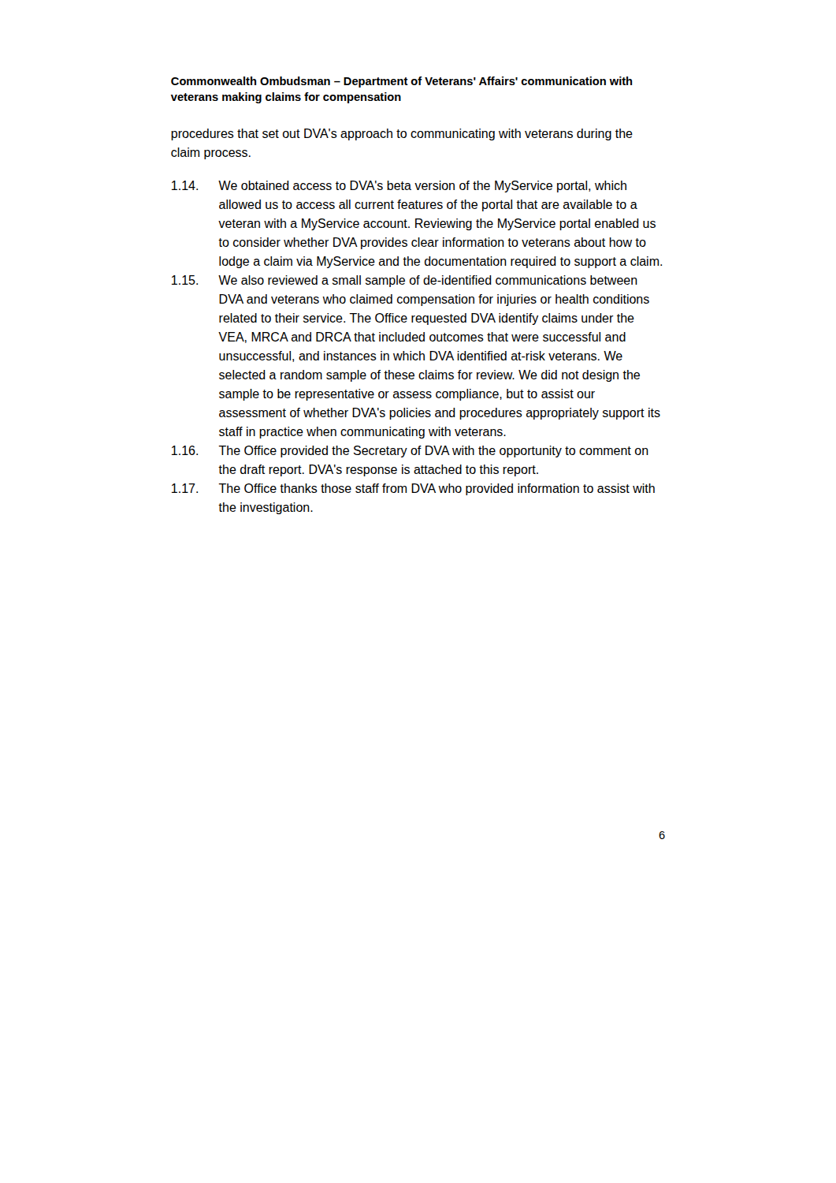Commonwealth Ombudsman – Department of Veterans' Affairs' communication with veterans making claims for compensation
procedures that set out DVA's approach to communicating with veterans during the claim process.
1.14. We obtained access to DVA's beta version of the MyService portal, which allowed us to access all current features of the portal that are available to a veteran with a MyService account. Reviewing the MyService portal enabled us to consider whether DVA provides clear information to veterans about how to lodge a claim via MyService and the documentation required to support a claim.
1.15. We also reviewed a small sample of de-identified communications between DVA and veterans who claimed compensation for injuries or health conditions related to their service. The Office requested DVA identify claims under the VEA, MRCA and DRCA that included outcomes that were successful and unsuccessful, and instances in which DVA identified at-risk veterans. We selected a random sample of these claims for review. We did not design the sample to be representative or assess compliance, but to assist our assessment of whether DVA's policies and procedures appropriately support its staff in practice when communicating with veterans.
1.16. The Office provided the Secretary of DVA with the opportunity to comment on the draft report. DVA's response is attached to this report.
1.17. The Office thanks those staff from DVA who provided information to assist with the investigation.
6